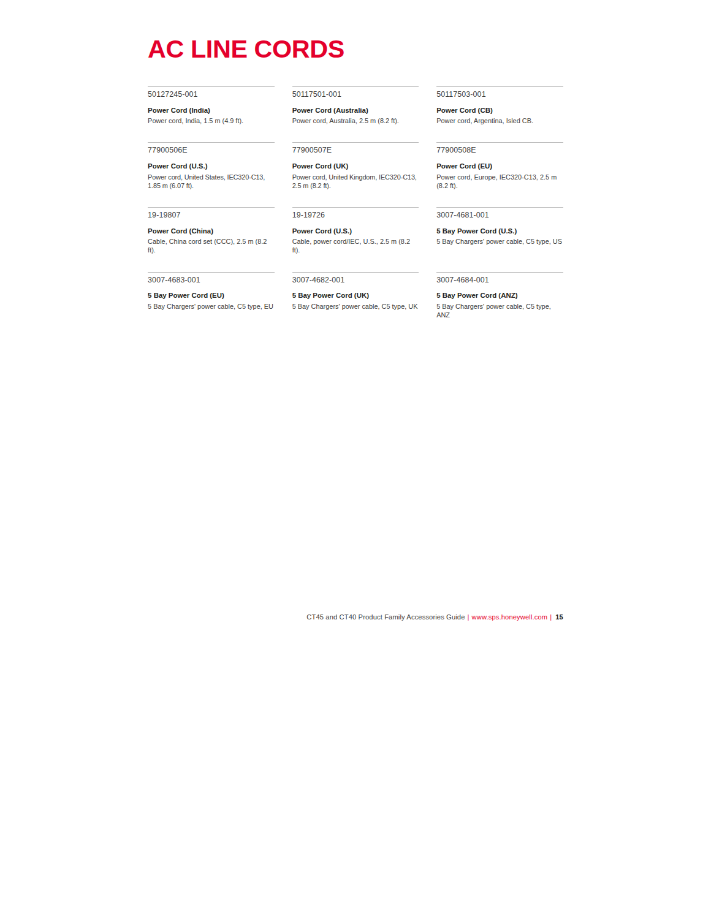AC Line Cords
50127245-001
Power Cord (India)
Power cord, India, 1.5 m (4.9 ft).
50117501-001
Power Cord (Australia)
Power cord, Australia, 2.5 m (8.2 ft).
50117503-001
Power Cord (CB)
Power cord, Argentina, Isled CB.
77900506E
Power Cord (U.S.)
Power cord, United States, IEC320-C13, 1.85 m (6.07 ft).
77900507E
Power Cord (UK)
Power cord, United Kingdom, IEC320-C13, 2.5 m (8.2 ft).
77900508E
Power Cord (EU)
Power cord, Europe, IEC320-C13, 2.5 m (8.2 ft).
19-19807
Power Cord (China)
Cable, China cord set (CCC), 2.5 m (8.2 ft).
19-19726
Power Cord (U.S.)
Cable, power cord/IEC, U.S., 2.5 m (8.2 ft).
3007-4681-001
5 Bay Power Cord (U.S.)
5 Bay Chargers' power cable, C5 type, US
3007-4683-001
5 Bay Power Cord (EU)
5 Bay Chargers' power cable, C5 type, EU
3007-4682-001
5 Bay Power Cord (UK)
5 Bay Chargers' power cable, C5 type, UK
3007-4684-001
5 Bay Power Cord (ANZ)
5 Bay Chargers' power cable, C5 type, ANZ
CT45 and CT40 Product Family Accessories Guide|www.sps.honeywell.com|15